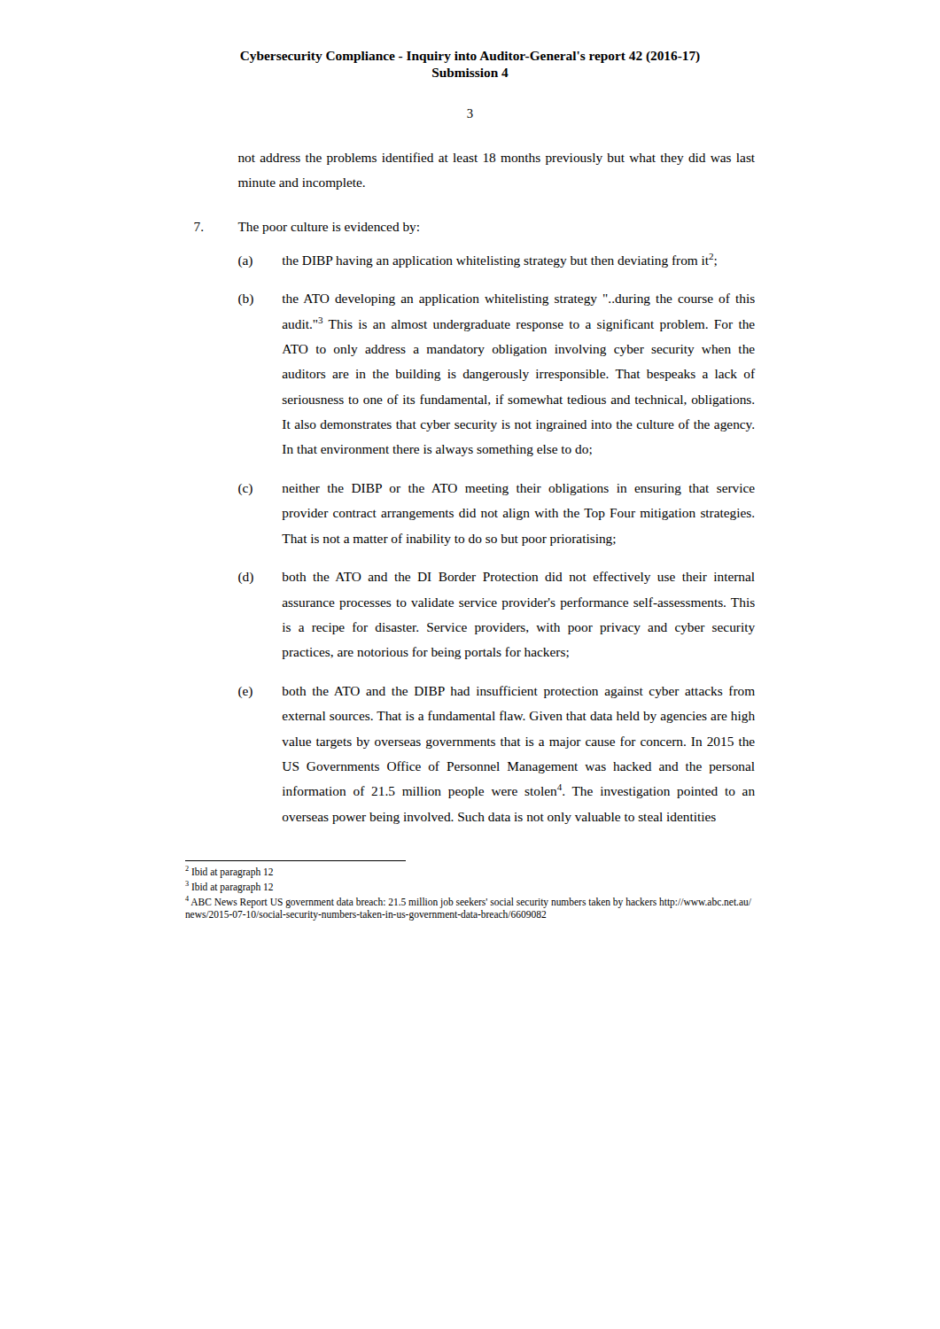Cybersecurity Compliance - Inquiry into Auditor-General's report 42 (2016-17) Submission 4
3
not address the problems identified at least 18 months previously but what they did was last minute and incomplete.
7.
The poor culture is evidenced by:
(a)
the DIBP having an application whitelisting strategy but then deviating from it2;
(b)
the ATO developing an application whitelisting strategy "..during the course of this audit."3 This is an almost undergraduate response to a significant problem. For the ATO to only address a mandatory obligation involving cyber security when the auditors are in the building is dangerously irresponsible. That bespeaks a lack of seriousness to one of its fundamental, if somewhat tedious and technical, obligations. It also demonstrates that cyber security is not ingrained into the culture of the agency. In that environment there is always something else to do;
(c)
neither the DIBP or the ATO meeting their obligations in ensuring that service provider contract arrangements did not align with the Top Four mitigation strategies. That is not a matter of inability to do so but poor prioratising;
(d)
both the ATO and the DI Border Protection did not effectively use their internal assurance processes to validate service provider's performance self-assessments. This is a recipe for disaster. Service providers, with poor privacy and cyber security practices, are notorious for being portals for hackers;
(e)
both the ATO and the DIBP had insufficient protection against cyber attacks from external sources. That is a fundamental flaw. Given that data held by agencies are high value targets by overseas governments that is a major cause for concern. In 2015 the US Governments Office of Personnel Management was hacked and the personal information of 21.5 million people were stolen4. The investigation pointed to an overseas power being involved. Such data is not only valuable to steal identities
2 Ibid at paragraph 12
3 Ibid at paragraph 12
4 ABC News Report US government data breach: 21.5 million job seekers' social security numbers taken by hackers http://www.abc.net.au/news/2015-07-10/social-security-numbers-taken-in-us-government-data-breach/6609082